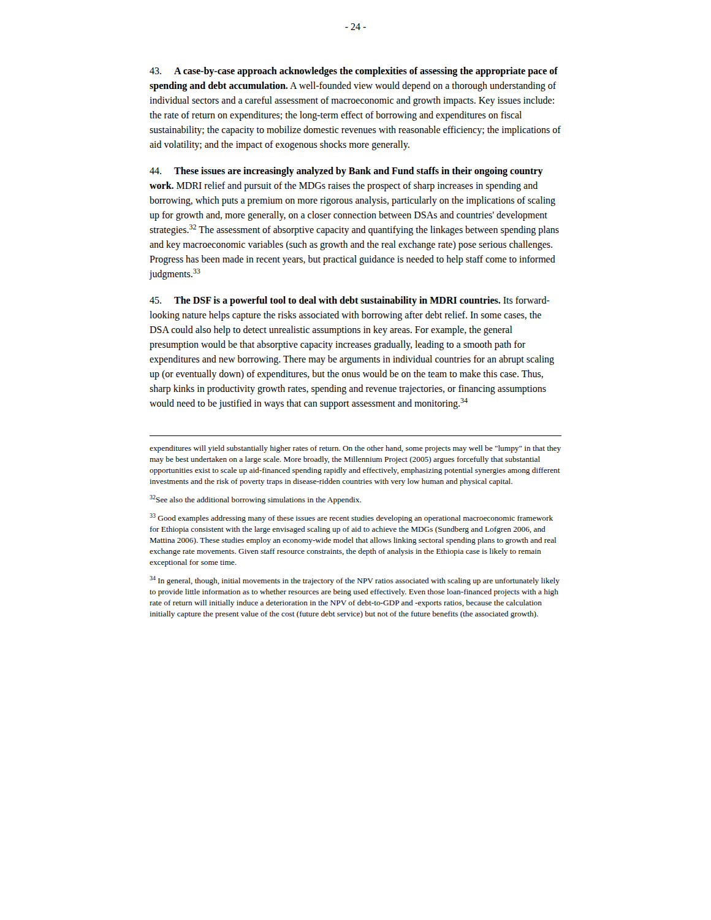- 24 -
43. A case-by-case approach acknowledges the complexities of assessing the appropriate pace of spending and debt accumulation. A well-founded view would depend on a thorough understanding of individual sectors and a careful assessment of macroeconomic and growth impacts. Key issues include: the rate of return on expenditures; the long-term effect of borrowing and expenditures on fiscal sustainability; the capacity to mobilize domestic revenues with reasonable efficiency; the implications of aid volatility; and the impact of exogenous shocks more generally.
44. These issues are increasingly analyzed by Bank and Fund staffs in their ongoing country work. MDRI relief and pursuit of the MDGs raises the prospect of sharp increases in spending and borrowing, which puts a premium on more rigorous analysis, particularly on the implications of scaling up for growth and, more generally, on a closer connection between DSAs and countries' development strategies.32 The assessment of absorptive capacity and quantifying the linkages between spending plans and key macroeconomic variables (such as growth and the real exchange rate) pose serious challenges. Progress has been made in recent years, but practical guidance is needed to help staff come to informed judgments.33
45. The DSF is a powerful tool to deal with debt sustainability in MDRI countries. Its forward-looking nature helps capture the risks associated with borrowing after debt relief. In some cases, the DSA could also help to detect unrealistic assumptions in key areas. For example, the general presumption would be that absorptive capacity increases gradually, leading to a smooth path for expenditures and new borrowing. There may be arguments in individual countries for an abrupt scaling up (or eventually down) of expenditures, but the onus would be on the team to make this case. Thus, sharp kinks in productivity growth rates, spending and revenue trajectories, or financing assumptions would need to be justified in ways that can support assessment and monitoring.34
expenditures will yield substantially higher rates of return. On the other hand, some projects may well be "lumpy" in that they may be best undertaken on a large scale. More broadly, the Millennium Project (2005) argues forcefully that substantial opportunities exist to scale up aid-financed spending rapidly and effectively, emphasizing potential synergies among different investments and the risk of poverty traps in disease-ridden countries with very low human and physical capital.
32See also the additional borrowing simulations in the Appendix.
33 Good examples addressing many of these issues are recent studies developing an operational macroeconomic framework for Ethiopia consistent with the large envisaged scaling up of aid to achieve the MDGs (Sundberg and Lofgren 2006, and Mattina 2006). These studies employ an economy-wide model that allows linking sectoral spending plans to growth and real exchange rate movements. Given staff resource constraints, the depth of analysis in the Ethiopia case is likely to remain exceptional for some time.
34 In general, though, initial movements in the trajectory of the NPV ratios associated with scaling up are unfortunately likely to provide little information as to whether resources are being used effectively. Even those loan-financed projects with a high rate of return will initially induce a deterioration in the NPV of debt-to-GDP and -exports ratios, because the calculation initially capture the present value of the cost (future debt service) but not of the future benefits (the associated growth).